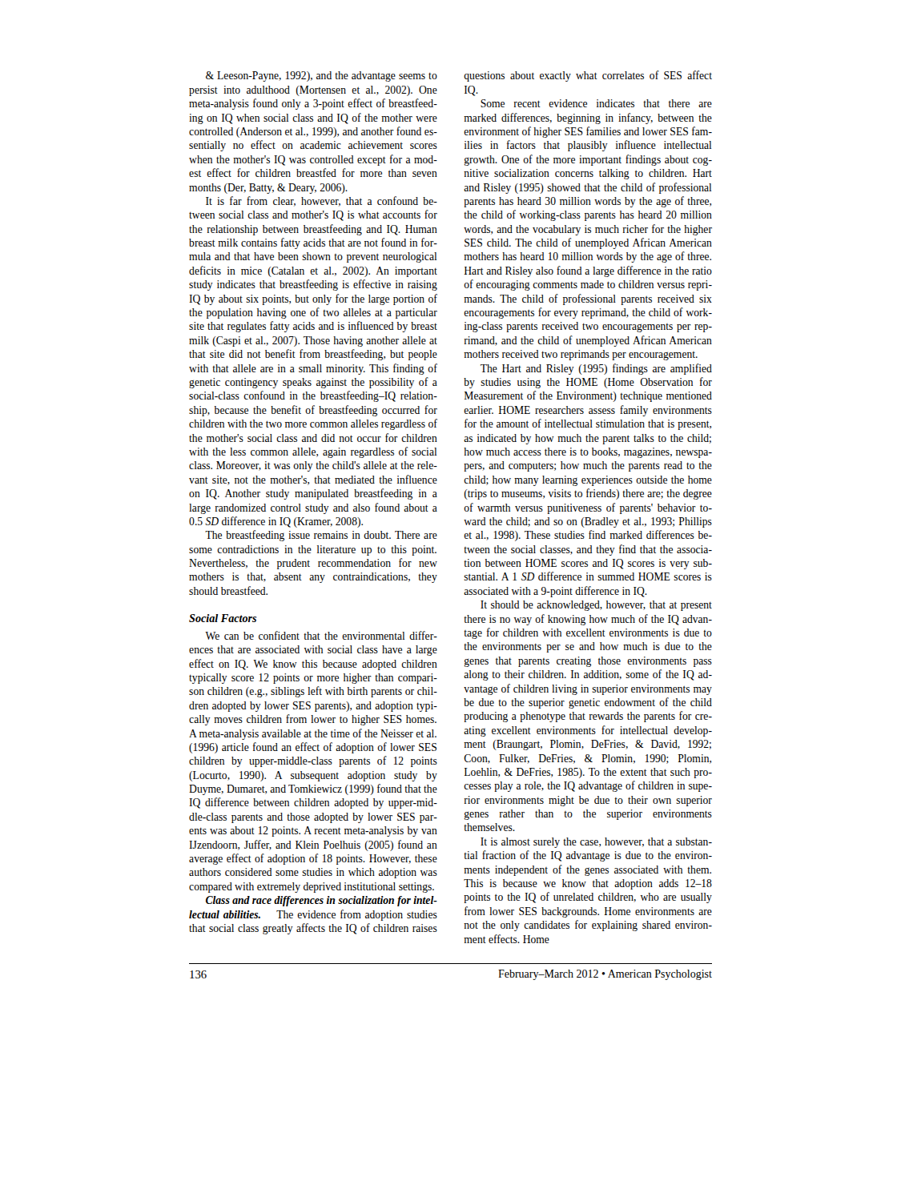& Leeson-Payne, 1992), and the advantage seems to persist into adulthood (Mortensen et al., 2002). One meta-analysis found only a 3-point effect of breastfeeding on IQ when social class and IQ of the mother were controlled (Anderson et al., 1999), and another found essentially no effect on academic achievement scores when the mother's IQ was controlled except for a modest effect for children breastfed for more than seven months (Der, Batty, & Deary, 2006).
It is far from clear, however, that a confound between social class and mother's IQ is what accounts for the relationship between breastfeeding and IQ. Human breast milk contains fatty acids that are not found in formula and that have been shown to prevent neurological deficits in mice (Catalan et al., 2002). An important study indicates that breastfeeding is effective in raising IQ by about six points, but only for the large portion of the population having one of two alleles at a particular site that regulates fatty acids and is influenced by breast milk (Caspi et al., 2007). Those having another allele at that site did not benefit from breastfeeding, but people with that allele are in a small minority. This finding of genetic contingency speaks against the possibility of a social-class confound in the breastfeeding–IQ relationship, because the benefit of breastfeeding occurred for children with the two more common alleles regardless of the mother's social class and did not occur for children with the less common allele, again regardless of social class. Moreover, it was only the child's allele at the relevant site, not the mother's, that mediated the influence on IQ. Another study manipulated breastfeeding in a large randomized control study and also found about a 0.5 SD difference in IQ (Kramer, 2008).
The breastfeeding issue remains in doubt. There are some contradictions in the literature up to this point. Nevertheless, the prudent recommendation for new mothers is that, absent any contraindications, they should breastfeed.
Social Factors
We can be confident that the environmental differences that are associated with social class have a large effect on IQ. We know this because adopted children typically score 12 points or more higher than comparison children (e.g., siblings left with birth parents or children adopted by lower SES parents), and adoption typically moves children from lower to higher SES homes. A meta-analysis available at the time of the Neisser et al. (1996) article found an effect of adoption of lower SES children by upper-middle-class parents of 12 points (Locurto, 1990). A subsequent adoption study by Duyme, Dumaret, and Tomkiewicz (1999) found that the IQ difference between children adopted by upper-middle-class parents and those adopted by lower SES parents was about 12 points. A recent meta-analysis by van IJzendoorn, Juffer, and Klein Poelhuis (2005) found an average effect of adoption of 18 points. However, these authors considered some studies in which adoption was compared with extremely deprived institutional settings.
Class and race differences in socialization for intellectual abilities. The evidence from adoption studies that social class greatly affects the IQ of children raises questions about exactly what correlates of SES affect IQ.
Some recent evidence indicates that there are marked differences, beginning in infancy, between the environment of higher SES families and lower SES families in factors that plausibly influence intellectual growth. One of the more important findings about cognitive socialization concerns talking to children. Hart and Risley (1995) showed that the child of professional parents has heard 30 million words by the age of three, the child of working-class parents has heard 20 million words, and the vocabulary is much richer for the higher SES child. The child of unemployed African American mothers has heard 10 million words by the age of three. Hart and Risley also found a large difference in the ratio of encouraging comments made to children versus reprimands. The child of professional parents received six encouragements for every reprimand, the child of working-class parents received two encouragements per reprimand, and the child of unemployed African American mothers received two reprimands per encouragement.
The Hart and Risley (1995) findings are amplified by studies using the HOME (Home Observation for Measurement of the Environment) technique mentioned earlier. HOME researchers assess family environments for the amount of intellectual stimulation that is present, as indicated by how much the parent talks to the child; how much access there is to books, magazines, newspapers, and computers; how much the parents read to the child; how many learning experiences outside the home (trips to museums, visits to friends) there are; the degree of warmth versus punitiveness of parents' behavior toward the child; and so on (Bradley et al., 1993; Phillips et al., 1998). These studies find marked differences between the social classes, and they find that the association between HOME scores and IQ scores is very substantial. A 1 SD difference in summed HOME scores is associated with a 9-point difference in IQ.
It should be acknowledged, however, that at present there is no way of knowing how much of the IQ advantage for children with excellent environments is due to the environments per se and how much is due to the genes that parents creating those environments pass along to their children. In addition, some of the IQ advantage of children living in superior environments may be due to the superior genetic endowment of the child producing a phenotype that rewards the parents for creating excellent environments for intellectual development (Braungart, Plomin, DeFries, & David, 1992; Coon, Fulker, DeFries, & Plomin, 1990; Plomin, Loehlin, & DeFries, 1985). To the extent that such processes play a role, the IQ advantage of children in superior environments might be due to their own superior genes rather than to the superior environments themselves.
It is almost surely the case, however, that a substantial fraction of the IQ advantage is due to the environments independent of the genes associated with them. This is because we know that adoption adds 12–18 points to the IQ of unrelated children, who are usually from lower SES backgrounds. Home environments are not the only candidates for explaining shared environment effects. Home
136
February–March 2012 • American Psychologist